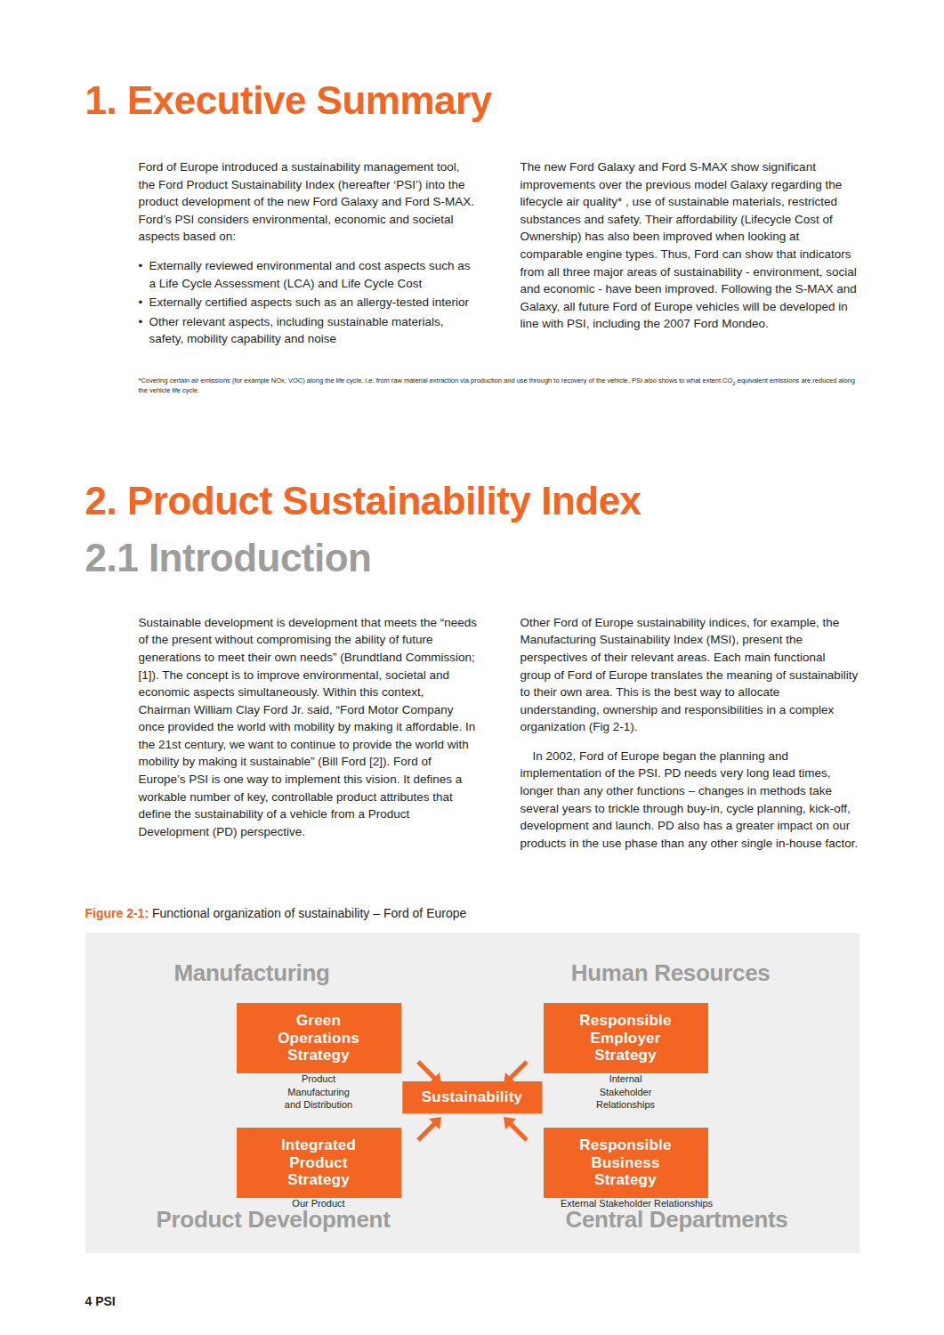1. Executive Summary
Ford of Europe introduced a sustainability management tool, the Ford Product Sustainability Index (hereafter ‘PSI’) into the product development of the new Ford Galaxy and Ford S-MAX. Ford’s PSI considers environmental, economic and societal aspects based on:
Externally reviewed environmental and cost aspects such as a Life Cycle Assessment (LCA) and Life Cycle Cost
Externally certified aspects such as an allergy-tested interior
Other relevant aspects, including sustainable materials, safety, mobility capability and noise
The new Ford Galaxy and Ford S-MAX show significant improvements over the previous model Galaxy regarding the lifecycle air quality* , use of sustainable materials, restricted substances and safety. Their affordability (Lifecycle Cost of Ownership) has also been improved when looking at comparable engine types. Thus, Ford can show that indicators from all three major areas of sustainability - environment, social and economic - have been improved. Following the S-MAX and Galaxy, all future Ford of Europe vehicles will be developed in line with PSI, including the 2007 Ford Mondeo.
*Covering certain air emissions (for example NOx, VOC) along the life cycle, i.e. from raw material extraction via production and use through to recovery of the vehicle. PSI also shows to what extent CO2 equivalent emissions are reduced along the vehicle life cycle.
2. Product Sustainability Index
2.1 Introduction
Sustainable development is development that meets the “needs of the present without compromising the ability of future generations to meet their own needs” (Brundtland Commission; [1]). The concept is to improve environmental, societal and economic aspects simultaneously. Within this context, Chairman William Clay Ford Jr. said, “Ford Motor Company once provided the world with mobility by making it affordable. In the 21st century, we want to continue to provide the world with mobility by making it sustainable” (Bill Ford [2]). Ford of Europe’s PSI is one way to implement this vision. It defines a workable number of key, controllable product attributes that define the sustainability of a vehicle from a Product Development (PD) perspective.
Other Ford of Europe sustainability indices, for example, the Manufacturing Sustainability Index (MSI), present the perspectives of their relevant areas. Each main functional group of Ford of Europe translates the meaning of sustainability to their own area. This is the best way to allocate understanding, ownership and responsibilities in a complex organization (Fig 2-1).
In 2002, Ford of Europe began the planning and implementation of the PSI. PD needs very long lead times, longer than any other functions – changes in methods take several years to trickle through buy-in, cycle planning, kick-off, development and launch. PD also has a greater impact on our products in the use phase than any other single in-house factor.
Figure 2-1: Functional organization of sustainability – Ford of Europe
Manufacturing
Human Resources
Green
Operations
Strategy
Product
Manufacturing
and Distribution
Responsible
Employer
Strategy
Internal
Stakeholder
Relationships
Integrated
Product
Strategy
Our Product
Responsible
Business
Strategy
External Stakeholder Relationships
Sustainability
Product Development
Central Departments
4 PSI